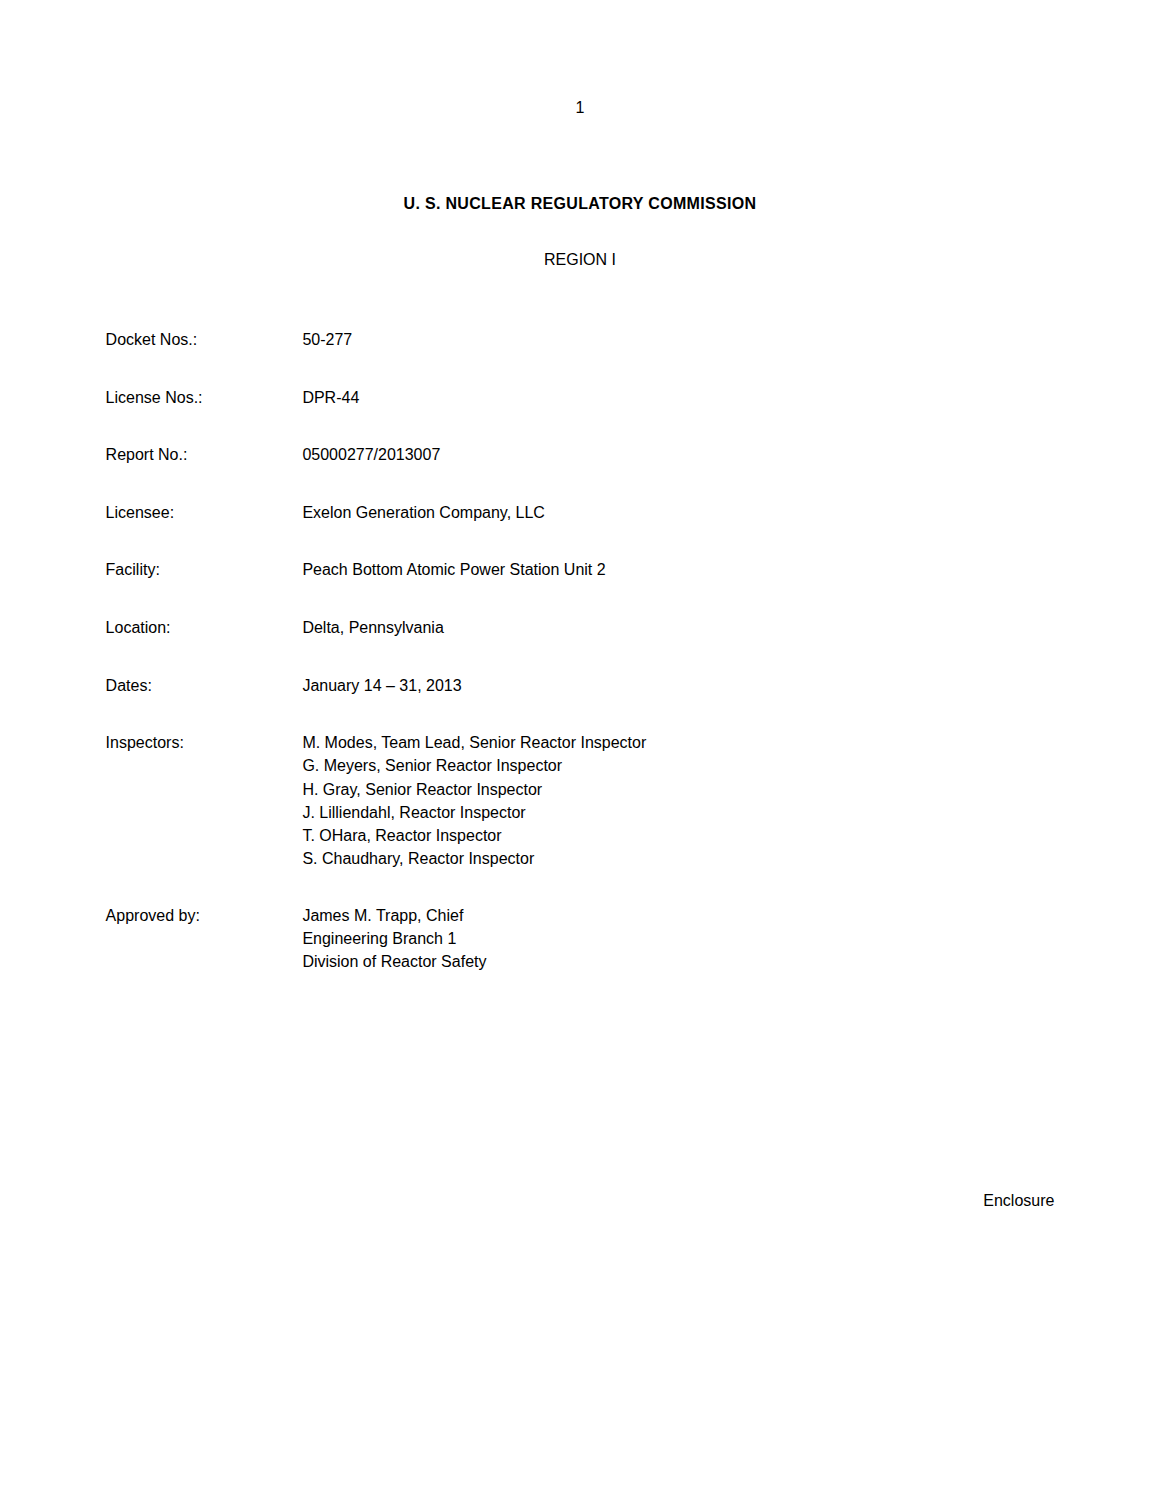1
U. S. NUCLEAR REGULATORY COMMISSION
REGION I
| Docket Nos.: | 50-277 |
| License Nos.: | DPR-44 |
| Report No.: | 05000277/2013007 |
| Licensee: | Exelon Generation Company, LLC |
| Facility: | Peach Bottom Atomic Power Station Unit 2 |
| Location: | Delta, Pennsylvania |
| Dates: | January 14 – 31, 2013 |
| Inspectors: | M. Modes, Team Lead, Senior Reactor Inspector G. Meyers, Senior Reactor Inspector H. Gray, Senior Reactor Inspector J. Lilliendahl, Reactor Inspector T. OHara, Reactor Inspector S. Chaudhary, Reactor Inspector |
| Approved by: | James M. Trapp, Chief Engineering Branch 1 Division of Reactor Safety |
Enclosure